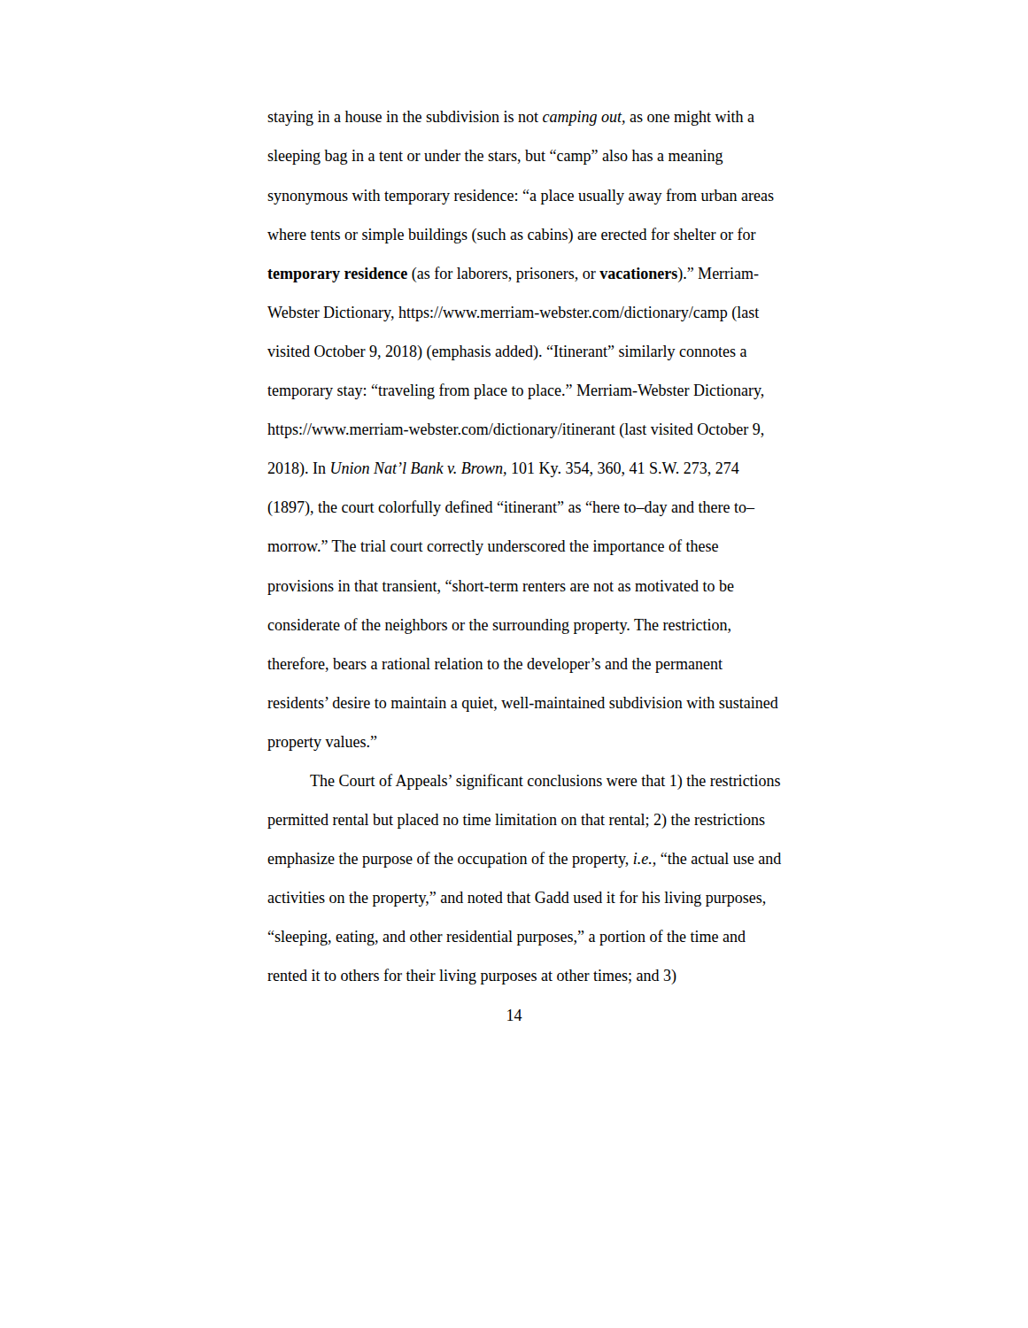staying in a house in the subdivision is not camping out, as one might with a sleeping bag in a tent or under the stars, but “camp” also has a meaning synonymous with temporary residence: “a place usually away from urban areas where tents or simple buildings (such as cabins) are erected for shelter or for temporary residence (as for laborers, prisoners, or vacationers).” Merriam-Webster Dictionary, https://www.merriam-webster.com/dictionary/camp (last visited October 9, 2018) (emphasis added). “Itinerant” similarly connotes a temporary stay: “traveling from place to place.” Merriam-Webster Dictionary, https://www.merriam-webster.com/dictionary/itinerant (last visited October 9, 2018). In Union Nat’l Bank v. Brown, 101 Ky. 354, 360, 41 S.W. 273, 274 (1897), the court colorfully defined “itinerant” as “here to–day and there to–morrow.” The trial court correctly underscored the importance of these provisions in that transient, “short-term renters are not as motivated to be considerate of the neighbors or the surrounding property. The restriction, therefore, bears a rational relation to the developer’s and the permanent residents’ desire to maintain a quiet, well-maintained subdivision with sustained property values.”
The Court of Appeals’ significant conclusions were that 1) the restrictions permitted rental but placed no time limitation on that rental; 2) the restrictions emphasize the purpose of the occupation of the property, i.e., “the actual use and activities on the property,” and noted that Gadd used it for his living purposes, “sleeping, eating, and other residential purposes,” a portion of the time and rented it to others for their living purposes at other times; and 3)
14